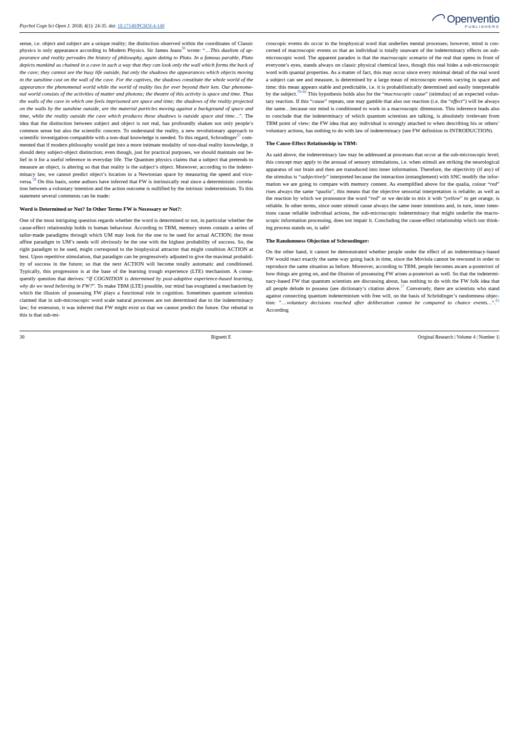Psychol Cogn Sci Open J. 2018; 4(1): 24-35. doi: 10.17140/PCSOJ-4-140
Open ventio
PUBLISHERS
sense, i.e. object and subject are a unique reality; the distinction observed within the coordinates of Classic physics is only appearance according to Modern Physics. Sir James Jeans56 wrote: “…This dualism of appearance and reality pervades the history of philosophy, again dating to Plato. In a famous parable, Plato depicts mankind as chained in a cave in such a way that they can look only the wall which forms the back of the cave; they cannot see the busy life outside, but only the shadows the appearances which objects moving in the sunshine cast on the wall of the cave. For the captives, the shadows constitute the whole world of the appearance the phenomenal world while the world of reality lies for ever beyond their ken. Our phenomenal world consists of the activities of matter and photons; the theatre of this activity is space and time. Thus the walls of the cave in which one feels imprisoned are space and time; the shadows of the reality projected on the walls by the sunshine outside, are the material particles moving against a background of space and time, while the reality outside the cave which produces these shadows is outside space and time…”. The idea that the distinction between subject and object is not real, has profoundly shaken not only people’s common sense but also the scientific concern. To understand the reality, a new revolutionary approach to scientific investigation compatible with a non-dual knowledge is needed. To this regard, Schrodinger57 commented that if modern philosophy would get into a more intimate modality of non-dual reality knowledge, it should deny subject-object distinction; even though, just for practical purposes, we should maintain our belief in it for a useful reference in everyday life. The Quantum physics claims that a subject that pretends to measure an object, is altering so that that reality is the subject’s object. Moreover, according to the indeterminacy law, we cannot predict object’s location in a Newtonian space by measuring the speed and vice-versa.58 On this basis, some authors have inferred that FW is intrinsically real since a deterministic correlation between a voluntary intention and the action outcome is nullified by the intrinsic indeterminism. To this statement several comments can be made:
Word is Determined or Not? In Other Terms FW is Necessary or Not?:
One of the most intriguing question regards whether the word is determined or not, in particular whether the cause-effect relationship holds in human behaviour. According to TBM, memory stores contain a series of tailor-made paradigms through which UM may look for the one to be used for actual ACTION; the most affine paradigm to UM’s needs will obviously be the one with the highest probability of success. So, the right paradigm to be used, might correspond to the biophysical attractor that might condition ACTION at best. Upon repetitive stimulation, that paradigm can be progressively adjusted to give the maximal probability of success in the future; so that the next ACTION will become totally automatic and conditioned. Typically, this progression is at the base of the learning trough experience (LTE) mechanism. A consequently question that derives: “If COGNITION is determined by post-adaptive experience-based learning, why do we need believing in FW?”. To make TBM (LTE) possible, our mind has exogitated a mechanism by which the illusion of possessing FW plays a functional role in cognition. Sometimes quantum scientists claimed that in sub-microscopic word scale natural processes are not determined due to the indeterminacy law; for extension, it was inferred that FW might exist so that we cannot predict the future. Our rebuttal to this is that sub-mi-
croscopic events do occur in the biophysical word that underlies mental processes; however, mind is concerned of macroscopic events so that an individual is totally unaware of the indeterminacy effects on sub-microscopic word. The apparent paradox is that the macroscopic scenario of the real that opens in front of everyone’s eyes, stands always on classic physical chemical laws, though this real hides a sub-microscopic word with quantal properties. As a matter of fact, this may occur since every minimal detail of the real word a subject can see and measure, is determined by a large mean of microscopic events varying in space and time; this mean appears stable and predictable, i.e. it is probabilistically determined and easily interpretable by the subject.59-60 This hypothesis holds also for the “macroscopic cause” (stimulus) of an expected voluntary reaction. If this “cause” repeats, one may gamble that also our reaction (i.e. the “effect”) will be always the same…because our mind is conditioned to work in a macroscopic dimension. This inference leads also to conclude that the indeterminacy of which quantum scientists are talking, is absolutely irrelevant from TBM point of view; the FW idea that any individual is strongly attached to when describing his or others’ voluntary actions, has nothing to do with law of indeterminacy (see FW definition in INTRODUCTION).
The Cause-Effect Relationship in TBM:
As said above, the indeterminacy law may be addressed at processes that occur at the sub-microscopic level; this concept may apply to the arousal of sensory stimulations, i.e. when stimuli are striking the neurological apparatus of our brain and then are transduced into inner information. Therefore, the objectivity (if any) of the stimulus is “subjectively” interpreted because the interaction (entanglement) with SNC modify the information we are going to compare with memory content. As exemplified above for the qualia, colour “red” rises always the same “qualia”, this means that the objective sensorial interpretation is reliable; as well as the reaction by which we pronounce the word “red” or we decide to mix it with “yellow” to get orange, is reliable. In other terms, since outer stimuli cause always the same inner intentions and, in turn, inner intentions cause reliable individual actions, the sub-microscopic indeterminacy that might underlie the macroscopic information processing, does not impair it. Concluding the cause-effect relationship which our thinking process stands on, is safe!
The Randomness Objection of Schroedinger:
On the other hand, it cannot be demonstrated whether people under the effect of an indeterminacy-based FW would react exactly the same way going back in time, since the Moviola cannot be rewound in order to reproduce the same situation as before. Moreover, according to TBM, people becomes aware a-posteriori of how things are going on, and the illusion of possessing FW arises a-posteriori as well. So that the indeterminacy-based FW that quantum scientists are discussing about, has nothing to do with the FW folk idea that all people delude to possess (see dictionary’s citation above.17 Conversely, there are scientists who stand against connecting quantum indeterminism with free will, on the basis of Schrödinger’s randomness objection: ”…voluntary decisions reached after deliberation cannot be compared to chance events…”.61 According
30
Bignetti E
Original Research | Volume 4 | Number 1|